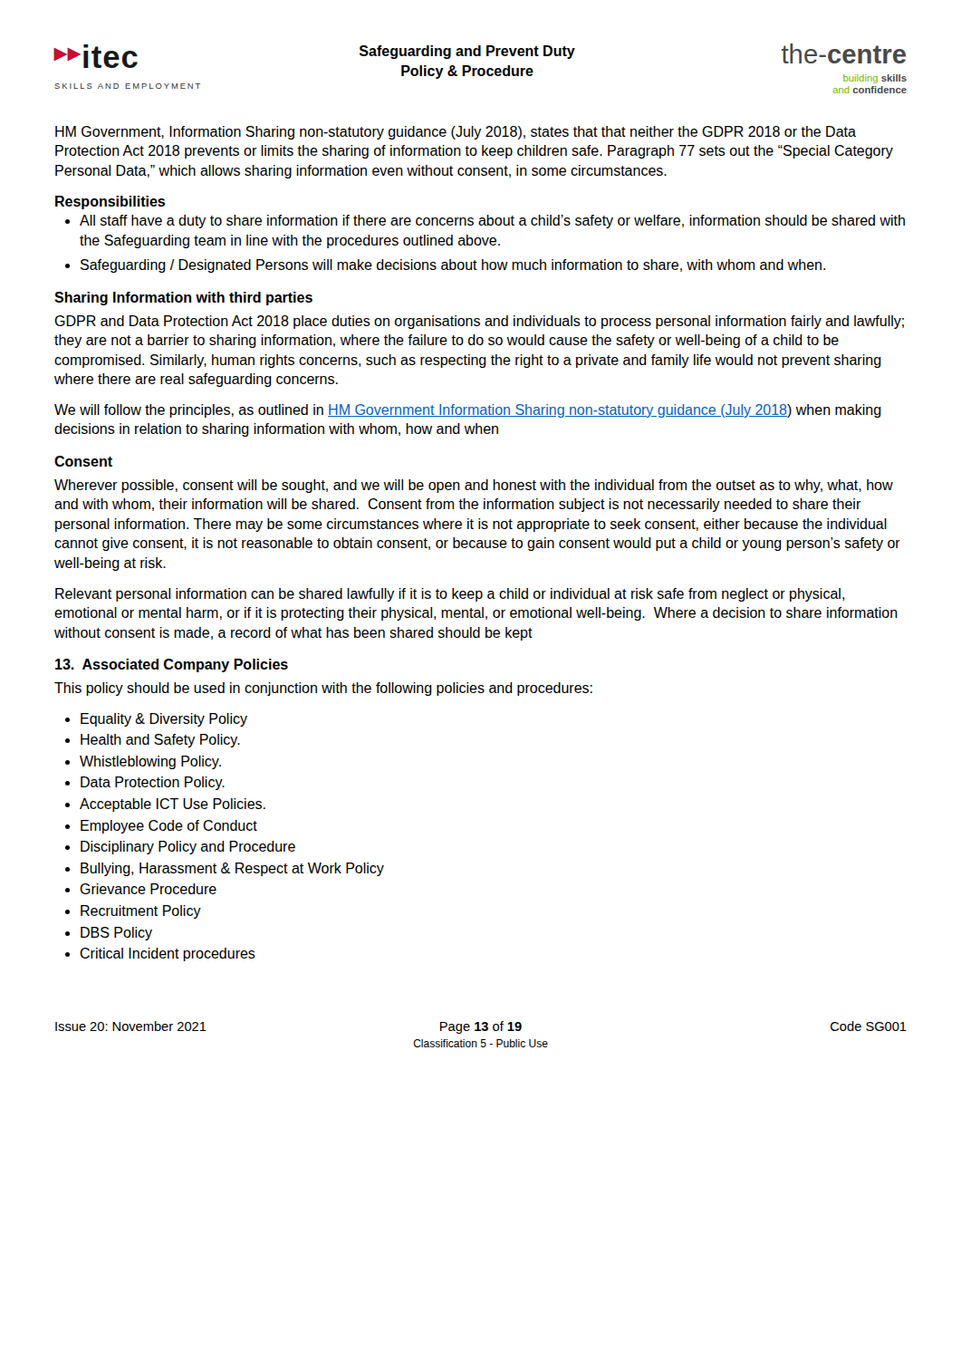▸▸itec
SKILLS AND EMPLOYMENT
Safeguarding and Prevent Duty
Policy & Procedure
the‑centre
building skills
and confidence
HM Government, Information Sharing non-statutory guidance (July 2018), states that that neither the GDPR 2018 or the Data Protection Act 2018 prevents or limits the sharing of information to keep children safe. Paragraph 77 sets out the “Special Category Personal Data,” which allows sharing information even without consent, in some circumstances.
Responsibilities
All staff have a duty to share information if there are concerns about a child’s safety or welfare, information should be shared with the Safeguarding team in line with the procedures outlined above.
Safeguarding / Designated Persons will make decisions about how much information to share, with whom and when.
Sharing Information with third parties
GDPR and Data Protection Act 2018 place duties on organisations and individuals to process personal information fairly and lawfully; they are not a barrier to sharing information, where the failure to do so would cause the safety or well-being of a child to be compromised. Similarly, human rights concerns, such as respecting the right to a private and family life would not prevent sharing where there are real safeguarding concerns.
We will follow the principles, as outlined in HM Government Information Sharing non-statutory guidance (July 2018) when making decisions in relation to sharing information with whom, how and when
Consent
Wherever possible, consent will be sought, and we will be open and honest with the individual from the outset as to why, what, how and with whom, their information will be shared. Consent from the information subject is not necessarily needed to share their personal information. There may be some circumstances where it is not appropriate to seek consent, either because the individual cannot give consent, it is not reasonable to obtain consent, or because to gain consent would put a child or young person’s safety or well-being at risk.
Relevant personal information can be shared lawfully if it is to keep a child or individual at risk safe from neglect or physical, emotional or mental harm, or if it is protecting their physical, mental, or emotional well-being. Where a decision to share information without consent is made, a record of what has been shared should be kept
13. Associated Company Policies
This policy should be used in conjunction with the following policies and procedures:
Equality & Diversity Policy
Health and Safety Policy.
Whistleblowing Policy.
Data Protection Policy.
Acceptable ICT Use Policies.
Employee Code of Conduct
Disciplinary Policy and Procedure
Bullying, Harassment & Respect at Work Policy
Grievance Procedure
Recruitment Policy
DBS Policy
Critical Incident procedures
Issue 20: November 2021
Page 13 of 19
Code SG001
Classification 5 - Public Use